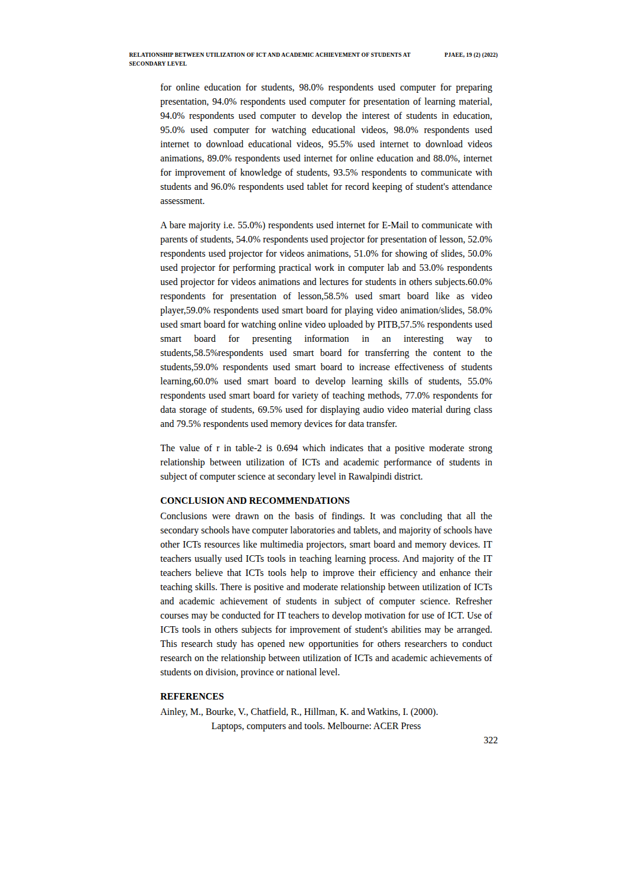RELATIONSHIP BETWEEN UTILIZATION OF ICT AND ACADEMIC ACHIEVEMENT OF STUDENTS AT SECONDARY LEVEL PJAEE, 19 (2) (2022)
for online education for students, 98.0% respondents used computer for preparing presentation, 94.0% respondents used computer for presentation of learning material, 94.0% respondents used computer to develop the interest of students in education, 95.0% used computer for watching educational videos, 98.0% respondents used internet to download educational videos, 95.5% used internet to download videos animations, 89.0% respondents used internet for online education and 88.0%, internet for improvement of knowledge of students, 93.5% respondents to communicate with students and 96.0% respondents used tablet for record keeping of student's attendance assessment.
A bare majority i.e. 55.0%) respondents used internet for E-Mail to communicate with parents of students, 54.0% respondents used projector for presentation of lesson, 52.0% respondents used projector for videos animations, 51.0% for showing of slides, 50.0% used projector for performing practical work in computer lab and 53.0% respondents used projector for videos animations and lectures for students in others subjects.60.0% respondents for presentation of lesson,58.5% used smart board like as video player,59.0% respondents used smart board for playing video animation/slides, 58.0% used smart board for watching online video uploaded by PITB,57.5% respondents used smart board for presenting information in an interesting way to students,58.5%respondents used smart board for transferring the content to the students,59.0% respondents used smart board to increase effectiveness of students learning,60.0% used smart board to develop learning skills of students, 55.0% respondents used smart board for variety of teaching methods, 77.0% respondents for data storage of students, 69.5% used for displaying audio video material during class and 79.5% respondents used memory devices for data transfer.
The value of r in table-2 is 0.694 which indicates that a positive moderate strong relationship between utilization of ICTs and academic performance of students in subject of computer science at secondary level in Rawalpindi district.
Conclusion and Recommendations
Conclusions were drawn on the basis of findings. It was concluding that all the secondary schools have computer laboratories and tablets, and majority of schools have other ICTs resources like multimedia projectors, smart board and memory devices. IT teachers usually used ICTs tools in teaching learning process. And majority of the IT teachers believe that ICTs tools help to improve their efficiency and enhance their teaching skills. There is positive and moderate relationship between utilization of ICTs and academic achievement of students in subject of computer science. Refresher courses may be conducted for IT teachers to develop motivation for use of ICT. Use of ICTs tools in others subjects for improvement of student's abilities may be arranged. This research study has opened new opportunities for others researchers to conduct research on the relationship between utilization of ICTs and academic achievements of students on division, province or national level.
References
Ainley, M., Bourke, V., Chatfield, R., Hillman, K. and Watkins, I. (2000). Laptops, computers and tools. Melbourne: ACER Press
322